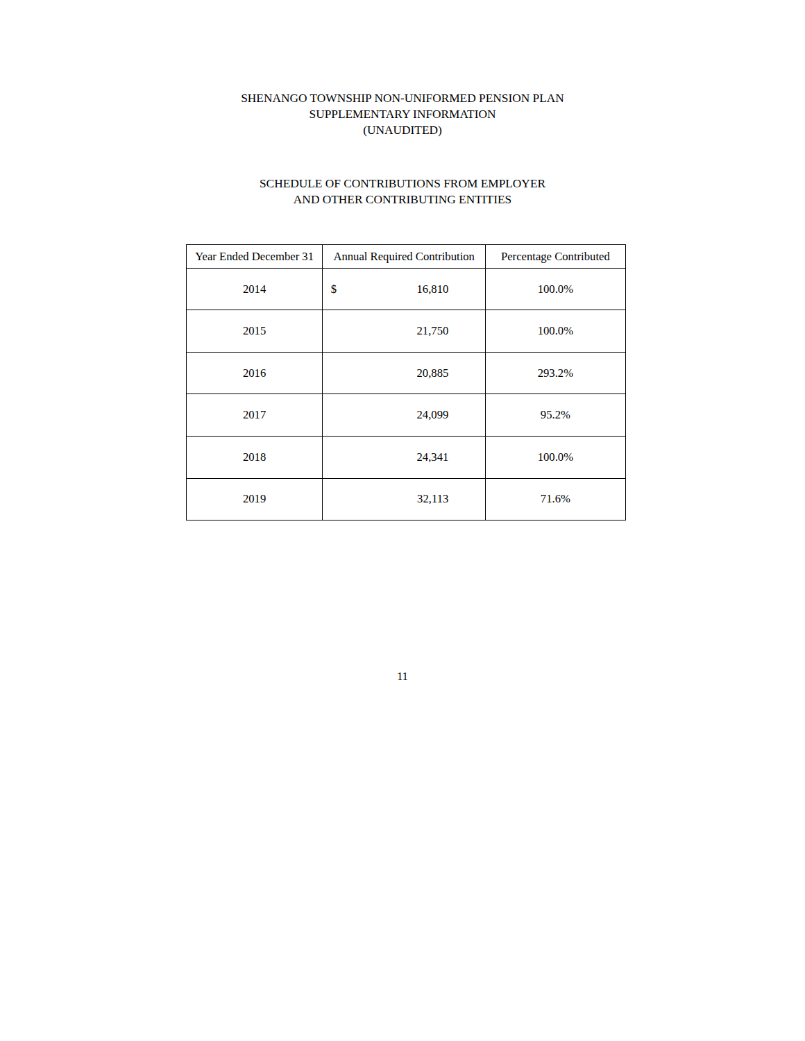SHENANGO TOWNSHIP NON-UNIFORMED PENSION PLAN
SUPPLEMENTARY INFORMATION
(UNAUDITED)
SCHEDULE OF CONTRIBUTIONS FROM EMPLOYER
AND OTHER CONTRIBUTING ENTITIES
| Year Ended December 31 | Annual Required Contribution | Percentage Contributed |
| --- | --- | --- |
| 2014 | $ 16,810 | 100.0% |
| 2015 | $ 21,750 | 100.0% |
| 2016 | $ 20,885 | 293.2% |
| 2017 | $ 24,099 | 95.2% |
| 2018 | $ 24,341 | 100.0% |
| 2019 | $ 32,113 | 71.6% |
11